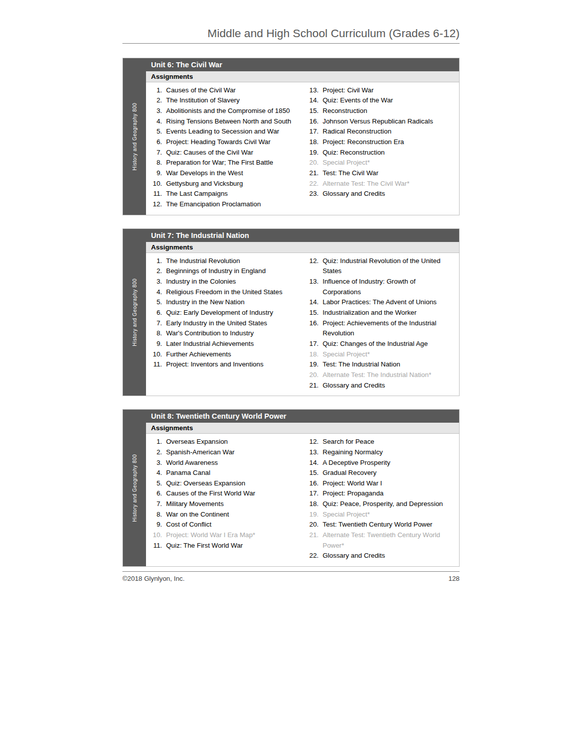Middle and High School Curriculum (Grades 6-12)
History and Geography 800
Unit 6: The Civil War
Assignments
1. Causes of the Civil War
2. The Institution of Slavery
3. Abolitionists and the Compromise of 1850
4. Rising Tensions Between North and South
5. Events Leading to Secession and War
6. Project: Heading Towards Civil War
7. Quiz: Causes of the Civil War
8. Preparation for War; The First Battle
9. War Develops in the West
10. Gettysburg and Vicksburg
11. The Last Campaigns
12. The Emancipation Proclamation
13. Project: Civil War
14. Quiz: Events of the War
15. Reconstruction
16. Johnson Versus Republican Radicals
17. Radical Reconstruction
18. Project: Reconstruction Era
19. Quiz: Reconstruction
20. Special Project*
21. Test: The Civil War
22. Alternate Test: The Civil War*
23. Glossary and Credits
History and Geography 800
Unit 7: The Industrial Nation
Assignments
1. The Industrial Revolution
2. Beginnings of Industry in England
3. Industry in the Colonies
4. Religious Freedom in the United States
5. Industry in the New Nation
6. Quiz: Early Development of Industry
7. Early Industry in the United States
8. War's Contribution to Industry
9. Later Industrial Achievements
10. Further Achievements
11. Project: Inventors and Inventions
12. Quiz: Industrial Revolution of the United States
13. Influence of Industry: Growth of Corporations
14. Labor Practices: The Advent of Unions
15. Industrialization and the Worker
16. Project: Achievements of the Industrial Revolution
17. Quiz: Changes of the Industrial Age
18. Special Project*
19. Test: The Industrial Nation
20. Alternate Test: The Industrial Nation*
21. Glossary and Credits
History and Geography 800
Unit 8: Twentieth Century World Power
Assignments
1. Overseas Expansion
2. Spanish-American War
3. World Awareness
4. Panama Canal
5. Quiz: Overseas Expansion
6. Causes of the First World War
7. Military Movements
8. War on the Continent
9. Cost of Conflict
10. Project: World War I Era Map*
11. Quiz: The First World War
12. Search for Peace
13. Regaining Normalcy
14. A Deceptive Prosperity
15. Gradual Recovery
16. Project: World War I
17. Project: Propaganda
18. Quiz: Peace, Prosperity, and Depression
19. Special Project*
20. Test: Twentieth Century World Power
21. Alternate Test: Twentieth Century World Power*
22. Glossary and Credits
©2018 Glynlyon, Inc.
128